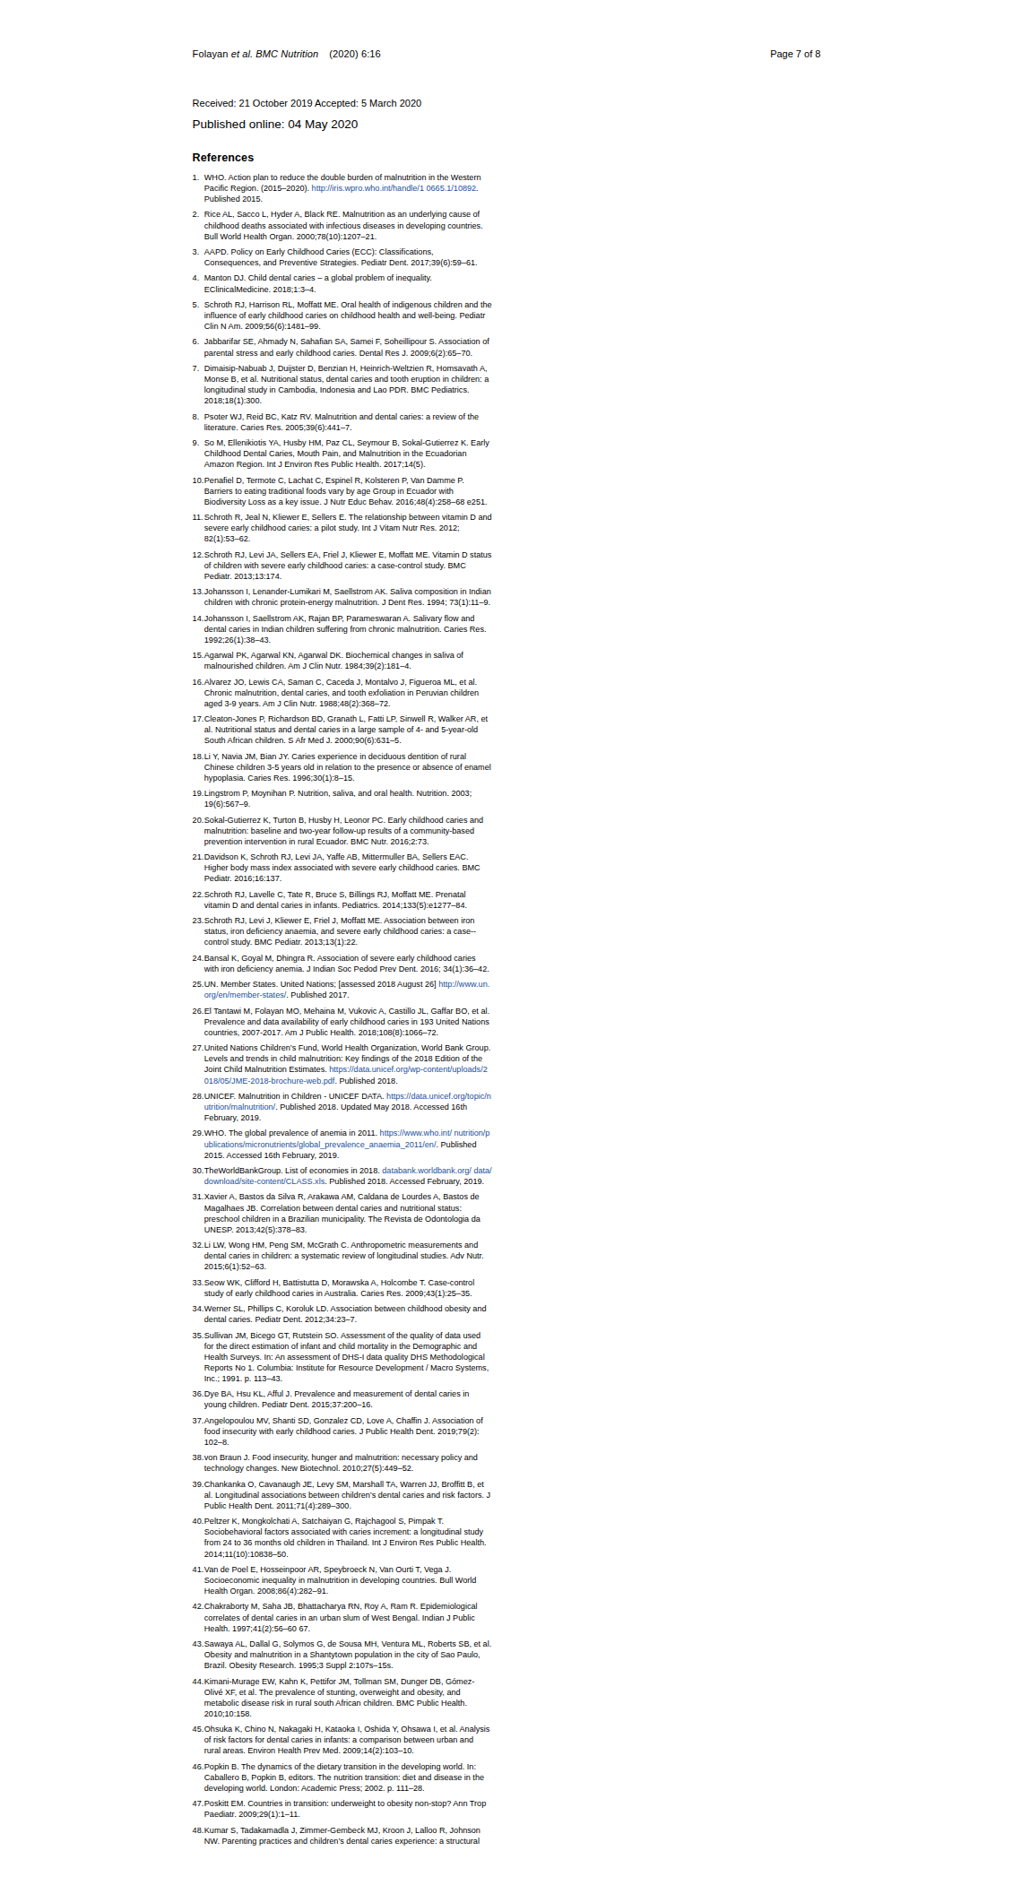Folayan et al. BMC Nutrition(2020) 6:16
Page 7 of 8
Received: 21 October 2019 Accepted: 5 March 2020
Published online: 04 May 2020
References
1. WHO. Action plan to reduce the double burden of malnutrition in the Western Pacific Region. (2015–2020). http://iris.wpro.who.int/handle/1 0665.1/10892. Published 2015.
2. Rice AL, Sacco L, Hyder A, Black RE. Malnutrition as an underlying cause of childhood deaths associated with infectious diseases in developing countries. Bull World Health Organ. 2000;78(10):1207–21.
3. AAPD. Policy on Early Childhood Caries (ECC): Classifications, Consequences, and Preventive Strategies. Pediatr Dent. 2017;39(6):59–61.
4. Manton DJ. Child dental caries – a global problem of inequality. EClinicalMedicine. 2018;1:3–4.
5. Schroth RJ, Harrison RL, Moffatt ME. Oral health of indigenous children and the influence of early childhood caries on childhood health and well-being. Pediatr Clin N Am. 2009;56(6):1481–99.
6. Jabbarifar SE, Ahmady N, Sahafian SA, Samei F, Soheillipour S. Association of parental stress and early childhood caries. Dental Res J. 2009;6(2):65–70.
7. Dimaisip-Nabuab J, Duijster D, Benzian H, Heinrich-Weltzien R, Homsavath A, Monse B, et al. Nutritional status, dental caries and tooth eruption in children: a longitudinal study in Cambodia, Indonesia and Lao PDR. BMC Pediatrics. 2018;18(1):300.
8. Psoter WJ, Reid BC, Katz RV. Malnutrition and dental caries: a review of the literature. Caries Res. 2005;39(6):441–7.
9. So M, Ellenikiotis YA, Husby HM, Paz CL, Seymour B, Sokal-Gutierrez K. Early Childhood Dental Caries, Mouth Pain, and Malnutrition in the Ecuadorian Amazon Region. Int J Environ Res Public Health. 2017;14(5).
10. Penafiel D, Termote C, Lachat C, Espinel R, Kolsteren P, Van Damme P. Barriers to eating traditional foods vary by age Group in Ecuador with Biodiversity Loss as a key issue. J Nutr Educ Behav. 2016;48(4):258–68 e251.
11. Schroth R, Jeal N, Kliewer E, Sellers E. The relationship between vitamin D and severe early childhood caries: a pilot study. Int J Vitam Nutr Res. 2012; 82(1):53–62.
12. Schroth RJ, Levi JA, Sellers EA, Friel J, Kliewer E, Moffatt ME. Vitamin D status of children with severe early childhood caries: a case-control study. BMC Pediatr. 2013;13:174.
13. Johansson I, Lenander-Lumikari M, Saellstrom AK. Saliva composition in Indian children with chronic protein-energy malnutrition. J Dent Res. 1994; 73(1):11–9.
14. Johansson I, Saellstrom AK, Rajan BP, Parameswaran A. Salivary flow and dental caries in Indian children suffering from chronic malnutrition. Caries Res. 1992;26(1):38–43.
15. Agarwal PK, Agarwal KN, Agarwal DK. Biochemical changes in saliva of malnourished children. Am J Clin Nutr. 1984;39(2):181–4.
16. Alvarez JO, Lewis CA, Saman C, Caceda J, Montalvo J, Figueroa ML, et al. Chronic malnutrition, dental caries, and tooth exfoliation in Peruvian children aged 3-9 years. Am J Clin Nutr. 1988;48(2):368–72.
17. Cleaton-Jones P, Richardson BD, Granath L, Fatti LP, Sinwell R, Walker AR, et al. Nutritional status and dental caries in a large sample of 4- and 5-year-old South African children. S Afr Med J. 2000;90(6):631–5.
18. Li Y, Navia JM, Bian JY. Caries experience in deciduous dentition of rural Chinese children 3-5 years old in relation to the presence or absence of enamel hypoplasia. Caries Res. 1996;30(1):8–15.
19. Lingstrom P, Moynihan P. Nutrition, saliva, and oral health. Nutrition. 2003; 19(6):567–9.
20. Sokal-Gutierrez K, Turton B, Husby H, Leonor PC. Early childhood caries and malnutrition: baseline and two-year follow-up results of a community-based prevention intervention in rural Ecuador. BMC Nutr. 2016;2:73.
21. Davidson K, Schroth RJ, Levi JA, Yaffe AB, Mittermuller BA, Sellers EAC. Higher body mass index associated with severe early childhood caries. BMC Pediatr. 2016;16:137.
22. Schroth RJ, Lavelle C, Tate R, Bruce S, Billings RJ, Moffatt ME. Prenatal vitamin D and dental caries in infants. Pediatrics. 2014;133(5):e1277–84.
23. Schroth RJ, Levi J, Kliewer E, Friel J, Moffatt ME. Association between iron status, iron deficiency anaemia, and severe early childhood caries: a case--control study. BMC Pediatr. 2013;13(1):22.
24. Bansal K, Goyal M, Dhingra R. Association of severe early childhood caries with iron deficiency anemia. J Indian Soc Pedod Prev Dent. 2016; 34(1):36–42.
25. UN. Member States. United Nations; [assessed 2018 August 26] http://www.un.org/en/member-states/. Published 2017.
26. El Tantawi M, Folayan MO, Mehaina M, Vukovic A, Castillo JL, Gaffar BO, et al. Prevalence and data availability of early childhood caries in 193 United Nations countries, 2007-2017. Am J Public Health. 2018;108(8):1066–72.
27. United Nations Children’s Fund, World Health Organization, World Bank Group. Levels and trends in child malnutrition: Key findings of the 2018 Edition of the Joint Child Malnutrition Estimates. https://data.unicef.org/wp-content/uploads/2018/05/JME-2018-brochure-web.pdf. Published 2018.
28. UNICEF. Malnutrition in Children - UNICEF DATA. https://data.unicef.org/topic/nutrition/malnutrition/. Published 2018. Updated May 2018. Accessed 16th February, 2019.
29. WHO. The global prevalence of anemia in 2011. https://www.who.int/ nutrition/publications/micronutrients/global_prevalence_anaemia_2011/en/. Published 2015. Accessed 16th February, 2019.
30. TheWorldBankGroup. List of economies in 2018. databank.worldbank.org/ data/download/site-content/CLASS.xls. Published 2018. Accessed February, 2019.
31. Xavier A, Bastos da Silva R, Arakawa AM, Caldana de Lourdes A, Bastos de Magalhaes JB. Correlation between dental caries and nutritional status: preschool children in a Brazilian municipality. The Revista de Odontologia da UNESP. 2013;42(5):378–83.
32. Li LW, Wong HM, Peng SM, McGrath C. Anthropometric measurements and dental caries in children: a systematic review of longitudinal studies. Adv Nutr. 2015;6(1):52–63.
33. Seow WK, Clifford H, Battistutta D, Morawska A, Holcombe T. Case-control study of early childhood caries in Australia. Caries Res. 2009;43(1):25–35.
34. Werner SL, Phillips C, Koroluk LD. Association between childhood obesity and dental caries. Pediatr Dent. 2012;34:23–7.
35. Sullivan JM, Bicego GT, Rutstein SO. Assessment of the quality of data used for the direct estimation of infant and child mortality in the Demographic and Health Surveys. In: An assessment of DHS-I data quality DHS Methodological Reports No 1. Columbia: Institute for Resource Development / Macro Systems, Inc.; 1991. p. 113–43.
36. Dye BA, Hsu KL, Afful J. Prevalence and measurement of dental caries in young children. Pediatr Dent. 2015;37:200–16.
37. Angelopoulou MV, Shanti SD, Gonzalez CD, Love A, Chaffin J. Association of food insecurity with early childhood caries. J Public Health Dent. 2019;79(2): 102–8.
38. von Braun J. Food insecurity, hunger and malnutrition: necessary policy and technology changes. New Biotechnol. 2010;27(5):449–52.
39. Chankanka O, Cavanaugh JE, Levy SM, Marshall TA, Warren JJ, Broffitt B, et al. Longitudinal associations between children’s dental caries and risk factors. J Public Health Dent. 2011;71(4):289–300.
40. Peltzer K, Mongkolchati A, Satchaiyan G, Rajchagool S, Pimpak T. Sociobehavioral factors associated with caries increment: a longitudinal study from 24 to 36 months old children in Thailand. Int J Environ Res Public Health. 2014;11(10):10838–50.
41. Van de Poel E, Hosseinpoor AR, Speybroeck N, Van Ourti T, Vega J. Socioeconomic inequality in malnutrition in developing countries. Bull World Health Organ. 2008;86(4):282–91.
42. Chakraborty M, Saha JB, Bhattacharya RN, Roy A, Ram R. Epidemiological correlates of dental caries in an urban slum of West Bengal. Indian J Public Health. 1997;41(2):56–60 67.
43. Sawaya AL, Dallal G, Solymos G, de Sousa MH, Ventura ML, Roberts SB, et al. Obesity and malnutrition in a Shantytown population in the city of Sao Paulo, Brazil. Obesity Research. 1995;3 Suppl 2:107s–15s.
44. Kimani-Murage EW, Kahn K, Pettifor JM, Tollman SM, Dunger DB, Gómez-Olivé XF, et al. The prevalence of stunting, overweight and obesity, and metabolic disease risk in rural south African children. BMC Public Health. 2010;10:158.
45. Ohsuka K, Chino N, Nakagaki H, Kataoka I, Oshida Y, Ohsawa I, et al. Analysis of risk factors for dental caries in infants: a comparison between urban and rural areas. Environ Health Prev Med. 2009;14(2):103–10.
46. Popkin B. The dynamics of the dietary transition in the developing world. In: Caballero B, Popkin B, editors. The nutrition transition: diet and disease in the developing world. London: Academic Press; 2002. p. 111–28.
47. Poskitt EM. Countries in transition: underweight to obesity non-stop? Ann Trop Paediatr. 2009;29(1):1–11.
48. Kumar S, Tadakamadla J, Zimmer-Gembeck MJ, Kroon J, Lalloo R, Johnson NW. Parenting practices and children’s dental caries experience: a structural